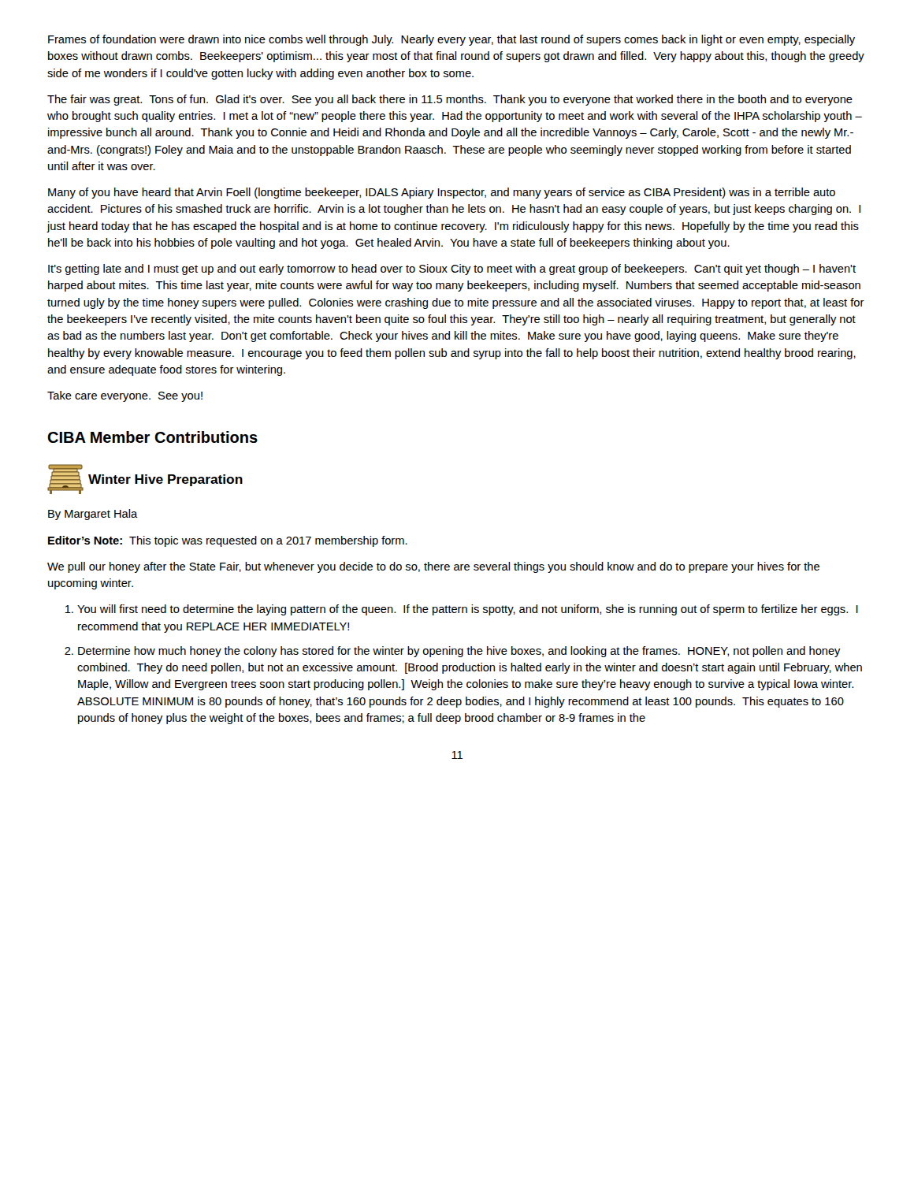Frames of foundation were drawn into nice combs well through July. Nearly every year, that last round of supers comes back in light or even empty, especially boxes without drawn combs. Beekeepers' optimism... this year most of that final round of supers got drawn and filled. Very happy about this, though the greedy side of me wonders if I could've gotten lucky with adding even another box to some.
The fair was great. Tons of fun. Glad it's over. See you all back there in 11.5 months. Thank you to everyone that worked there in the booth and to everyone who brought such quality entries. I met a lot of “new” people there this year. Had the opportunity to meet and work with several of the IHPA scholarship youth – impressive bunch all around. Thank you to Connie and Heidi and Rhonda and Doyle and all the incredible Vannoys – Carly, Carole, Scott - and the newly Mr.-and-Mrs. (congrats!) Foley and Maia and to the unstoppable Brandon Raasch. These are people who seemingly never stopped working from before it started until after it was over.
Many of you have heard that Arvin Foell (longtime beekeeper, IDALS Apiary Inspector, and many years of service as CIBA President) was in a terrible auto accident. Pictures of his smashed truck are horrific. Arvin is a lot tougher than he lets on. He hasn't had an easy couple of years, but just keeps charging on. I just heard today that he has escaped the hospital and is at home to continue recovery. I'm ridiculously happy for this news. Hopefully by the time you read this he'll be back into his hobbies of pole vaulting and hot yoga. Get healed Arvin. You have a state full of beekeepers thinking about you.
It's getting late and I must get up and out early tomorrow to head over to Sioux City to meet with a great group of beekeepers. Can't quit yet though – I haven't harped about mites. This time last year, mite counts were awful for way too many beekeepers, including myself. Numbers that seemed acceptable mid-season turned ugly by the time honey supers were pulled. Colonies were crashing due to mite pressure and all the associated viruses. Happy to report that, at least for the beekeepers I've recently visited, the mite counts haven't been quite so foul this year. They're still too high – nearly all requiring treatment, but generally not as bad as the numbers last year. Don't get comfortable. Check your hives and kill the mites. Make sure you have good, laying queens. Make sure they're healthy by every knowable measure. I encourage you to feed them pollen sub and syrup into the fall to help boost their nutrition, extend healthy brood rearing, and ensure adequate food stores for wintering.
Take care everyone. See you!
CIBA Member Contributions
Winter Hive Preparation
By Margaret Hala
Editor’s Note: This topic was requested on a 2017 membership form.
We pull our honey after the State Fair, but whenever you decide to do so, there are several things you should know and do to prepare your hives for the upcoming winter.
You will first need to determine the laying pattern of the queen. If the pattern is spotty, and not uniform, she is running out of sperm to fertilize her eggs. I recommend that you REPLACE HER IMMEDIATELY!
Determine how much honey the colony has stored for the winter by opening the hive boxes, and looking at the frames. HONEY, not pollen and honey combined. They do need pollen, but not an excessive amount. [Brood production is halted early in the winter and doesn’t start again until February, when Maple, Willow and Evergreen trees soon start producing pollen.] Weigh the colonies to make sure they’re heavy enough to survive a typical Iowa winter. ABSOLUTE MINIMUM is 80 pounds of honey, that’s 160 pounds for 2 deep bodies, and I highly recommend at least 100 pounds. This equates to 160 pounds of honey plus the weight of the boxes, bees and frames; a full deep brood chamber or 8-9 frames in the
11